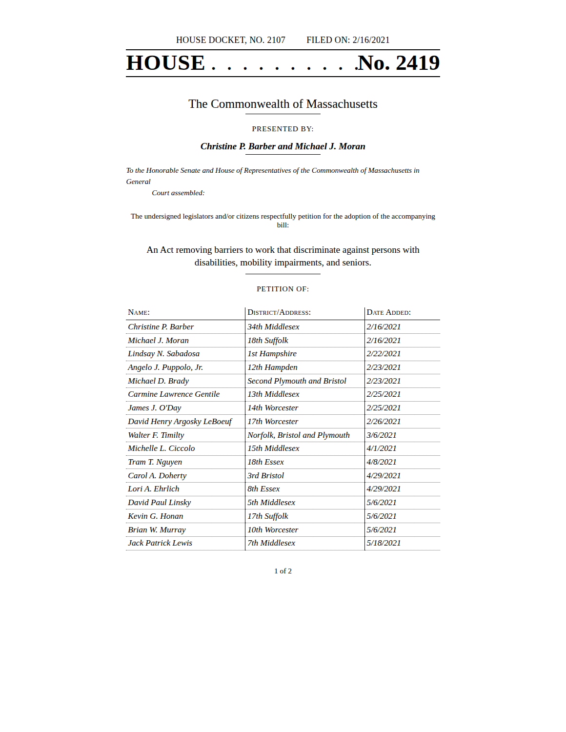HOUSE DOCKET, NO. 2107 FILED ON: 2/16/2021
HOUSE . . . . . . . . . . . . . . . No. 2419
The Commonwealth of Massachusetts
PRESENTED BY:
Christine P. Barber and Michael J. Moran
To the Honorable Senate and House of Representatives of the Commonwealth of Massachusetts in General Court assembled:
The undersigned legislators and/or citizens respectfully petition for the adoption of the accompanying bill:
An Act removing barriers to work that discriminate against persons with disabilities, mobility impairments, and seniors.
PETITION OF:
| Name: | District/Address: | Date Added: |
| --- | --- | --- |
| Christine P. Barber | 34th Middlesex | 2/16/2021 |
| Michael J. Moran | 18th Suffolk | 2/16/2021 |
| Lindsay N. Sabadosa | 1st Hampshire | 2/22/2021 |
| Angelo J. Puppolo, Jr. | 12th Hampden | 2/23/2021 |
| Michael D. Brady | Second Plymouth and Bristol | 2/23/2021 |
| Carmine Lawrence Gentile | 13th Middlesex | 2/25/2021 |
| James J. O'Day | 14th Worcester | 2/25/2021 |
| David Henry Argosky LeBoeuf | 17th Worcester | 2/26/2021 |
| Walter F. Timilty | Norfolk, Bristol and Plymouth | 3/6/2021 |
| Michelle L. Ciccolo | 15th Middlesex | 4/1/2021 |
| Tram T. Nguyen | 18th Essex | 4/8/2021 |
| Carol A. Doherty | 3rd Bristol | 4/29/2021 |
| Lori A. Ehrlich | 8th Essex | 4/29/2021 |
| David Paul Linsky | 5th Middlesex | 5/6/2021 |
| Kevin G. Honan | 17th Suffolk | 5/6/2021 |
| Brian W. Murray | 10th Worcester | 5/6/2021 |
| Jack Patrick Lewis | 7th Middlesex | 5/18/2021 |
1 of 2